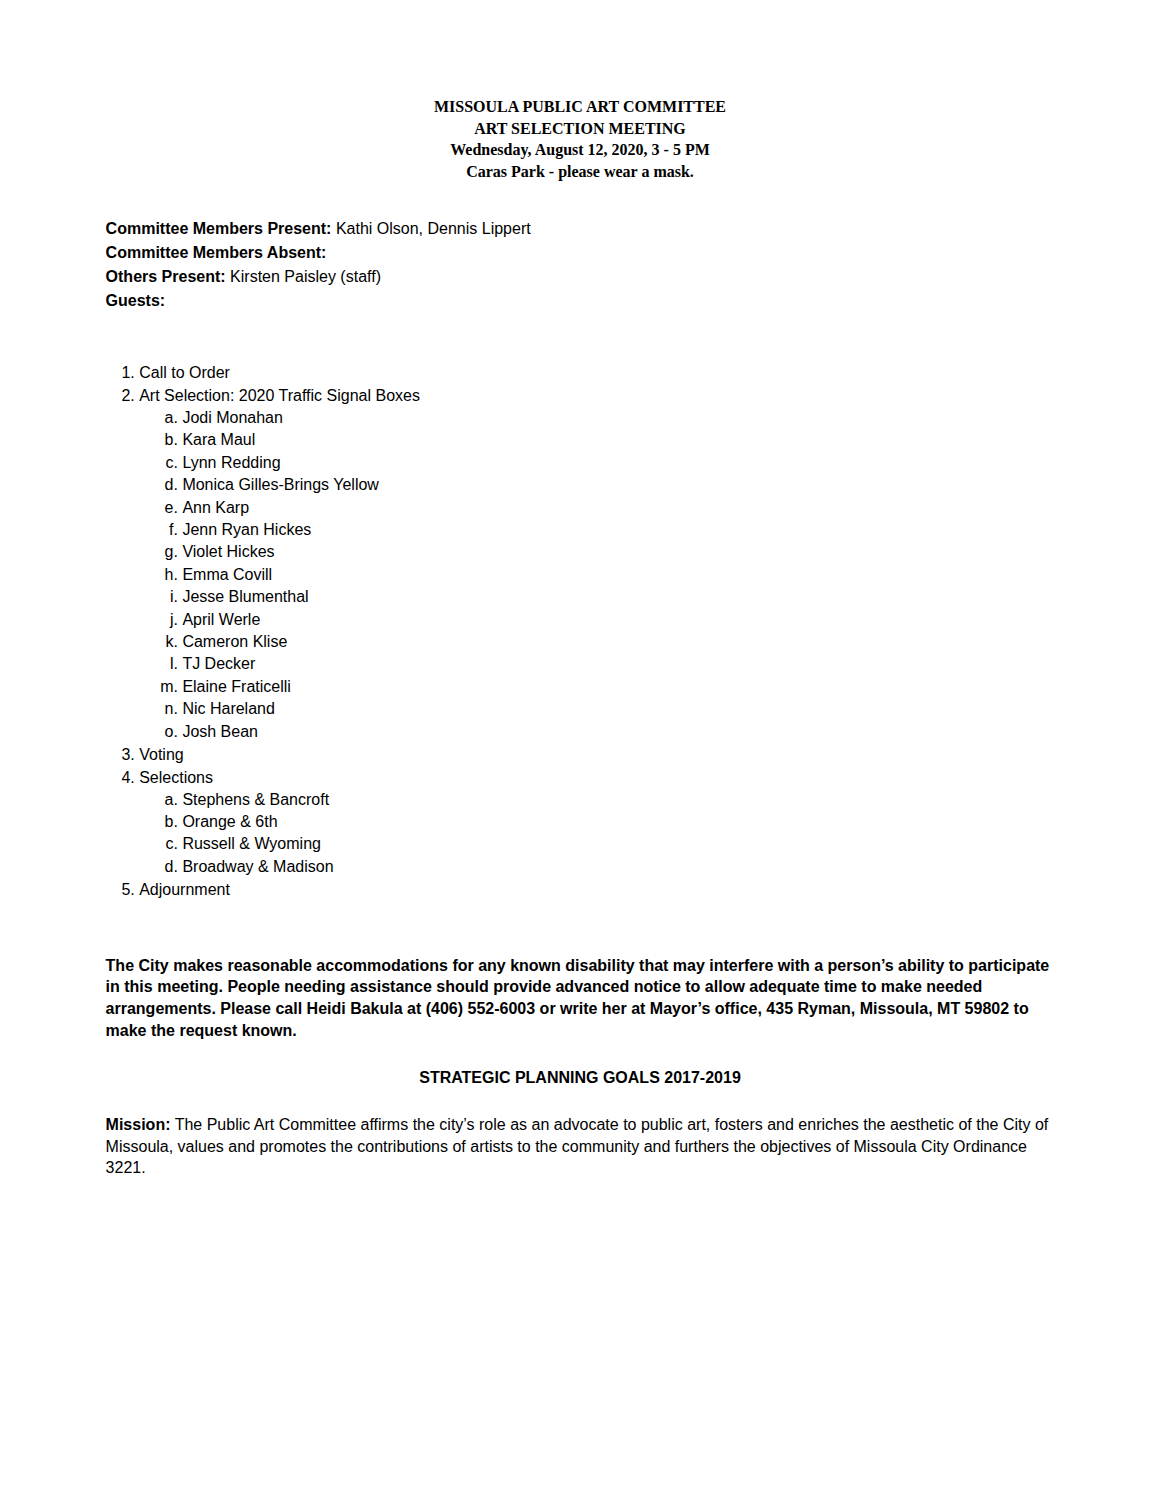MISSOULA PUBLIC ART COMMITTEE
ART SELECTION MEETING
Wednesday, August 12, 2020, 3 - 5 PM
Caras Park - please wear a mask.
Committee Members Present: Kathi Olson, Dennis Lippert
Committee Members Absent:
Others Present: Kirsten Paisley (staff)
Guests:
Call to Order
Art Selection: 2020 Traffic Signal Boxes
Jodi Monahan
Kara Maul
Lynn Redding
Monica Gilles-Brings Yellow
Ann Karp
Jenn Ryan Hickes
Violet Hickes
Emma Covill
Jesse Blumenthal
April Werle
Cameron Klise
TJ Decker
Elaine Fraticelli
Nic Hareland
Josh Bean
Voting
Selections
Stephens & Bancroft
Orange & 6th
Russell & Wyoming
Broadway & Madison
Adjournment
The City makes reasonable accommodations for any known disability that may interfere with a person’s ability to participate in this meeting. People needing assistance should provide advanced notice to allow adequate time to make needed arrangements. Please call Heidi Bakula at (406) 552-6003 or write her at Mayor’s office, 435 Ryman, Missoula, MT 59802 to make the request known.
STRATEGIC PLANNING GOALS 2017-2019
Mission: The Public Art Committee affirms the city’s role as an advocate to public art, fosters and enriches the aesthetic of the City of Missoula, values and promotes the contributions of artists to the community and furthers the objectives of Missoula City Ordinance 3221.